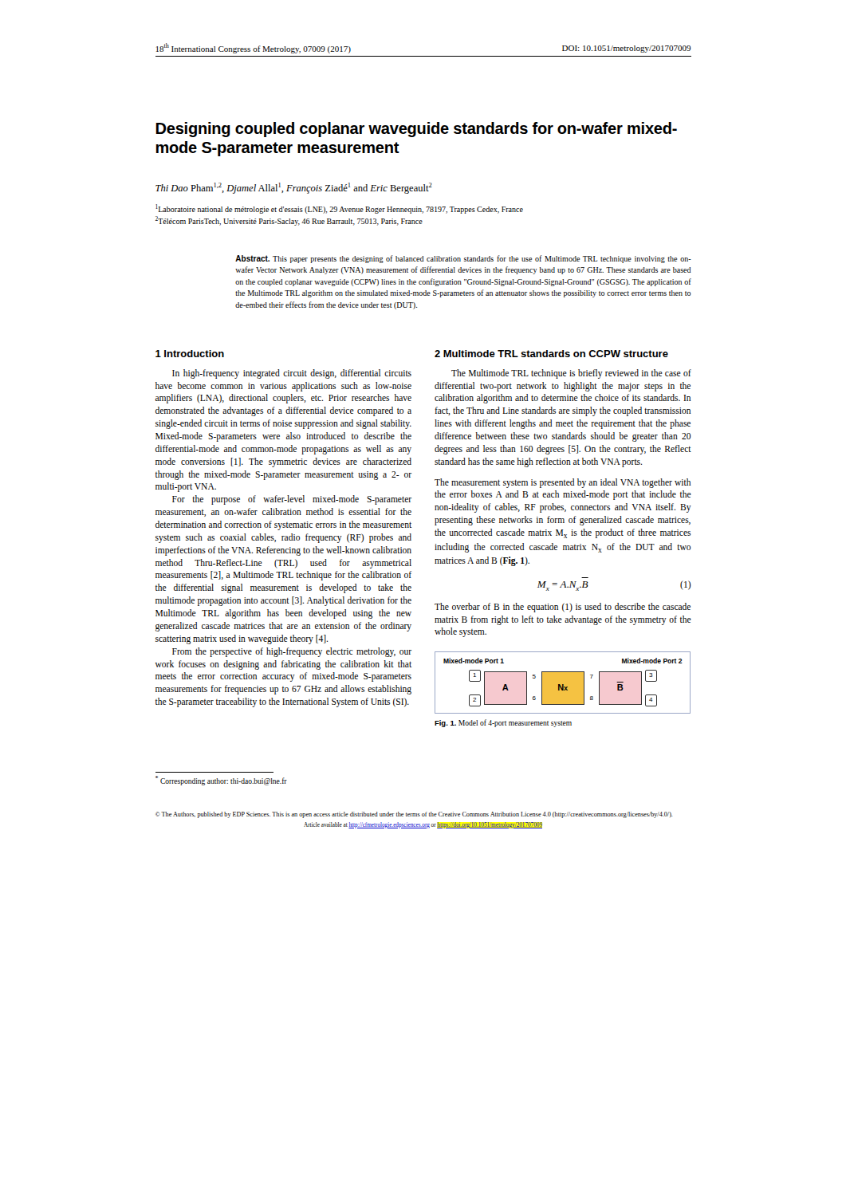18th International Congress of Metrology, 07009 (2017)
DOI: 10.1051/metrology/201707009
Designing coupled coplanar waveguide standards for on-wafer mixed-mode S-parameter measurement
Thi Dao Pham1,2, Djamel Allal1, François Ziadé1 and Eric Bergeault2
1Laboratoire national de métrologie et d'essais (LNE), 29 Avenue Roger Hennequin, 78197, Trappes Cedex, France
2Télécom ParisTech, Université Paris-Saclay, 46 Rue Barrault, 75013, Paris, France
Abstract. This paper presents the designing of balanced calibration standards for the use of Multimode TRL technique involving the on-wafer Vector Network Analyzer (VNA) measurement of differential devices in the frequency band up to 67 GHz. These standards are based on the coupled coplanar waveguide (CCPW) lines in the configuration "Ground-Signal-Ground-Signal-Ground" (GSGSG). The application of the Multimode TRL algorithm on the simulated mixed-mode S-parameters of an attenuator shows the possibility to correct error terms then to de-embed their effects from the device under test (DUT).
1 Introduction
In high-frequency integrated circuit design, differential circuits have become common in various applications such as low-noise amplifiers (LNA), directional couplers, etc. Prior researches have demonstrated the advantages of a differential device compared to a single-ended circuit in terms of noise suppression and signal stability. Mixed-mode S-parameters were also introduced to describe the differential-mode and common-mode propagations as well as any mode conversions [1]. The symmetric devices are characterized through the mixed-mode S-parameter measurement using a 2- or multi-port VNA.
For the purpose of wafer-level mixed-mode S-parameter measurement, an on-wafer calibration method is essential for the determination and correction of systematic errors in the measurement system such as coaxial cables, radio frequency (RF) probes and imperfections of the VNA. Referencing to the well-known calibration method Thru-Reflect-Line (TRL) used for asymmetrical measurements [2], a Multimode TRL technique for the calibration of the differential signal measurement is developed to take the multimode propagation into account [3]. Analytical derivation for the Multimode TRL algorithm has been developed using the new generalized cascade matrices that are an extension of the ordinary scattering matrix used in waveguide theory [4].
From the perspective of high-frequency electric metrology, our work focuses on designing and fabricating the calibration kit that meets the error correction accuracy of mixed-mode S-parameters measurements for frequencies up to 67 GHz and allows establishing the S-parameter traceability to the International System of Units (SI).
2 Multimode TRL standards on CCPW structure
The Multimode TRL technique is briefly reviewed in the case of differential two-port network to highlight the major steps in the calibration algorithm and to determine the choice of its standards. In fact, the Thru and Line standards are simply the coupled transmission lines with different lengths and meet the requirement that the phase difference between these two standards should be greater than 20 degrees and less than 160 degrees [5]. On the contrary, the Reflect standard has the same high reflection at both VNA ports.
The measurement system is presented by an ideal VNA together with the error boxes A and B at each mixed-mode port that include the non-ideality of cables, RF probes, connectors and VNA itself. By presenting these networks in form of generalized cascade matrices, the uncorrected cascade matrix Mx is the product of three matrices including the corrected cascade matrix Nx of the DUT and two matrices A and B (Fig. 1).
Mx = A.Nx.B (1)
The overbar of B in the equation (1) is used to describe the cascade matrix B from right to left to take advantage of the symmetry of the whole system.
Mixed-mode Port 1 Mixed-mode Port 2
1
2
A
56
Nx
78
B
3
4
Fig. 1. Model of 4-port measurement system
* Corresponding author: thi-dao.bui@lne.fr
© The Authors, published by EDP Sciences. This is an open access article distributed under the terms of the Creative Commons Attribution License 4.0 (http://creativecommons.org/licenses/by/4.0/).
Article available at http://cfmetrologie.edpsciences.org or https://doi.org/10.1051/metrology/201707009